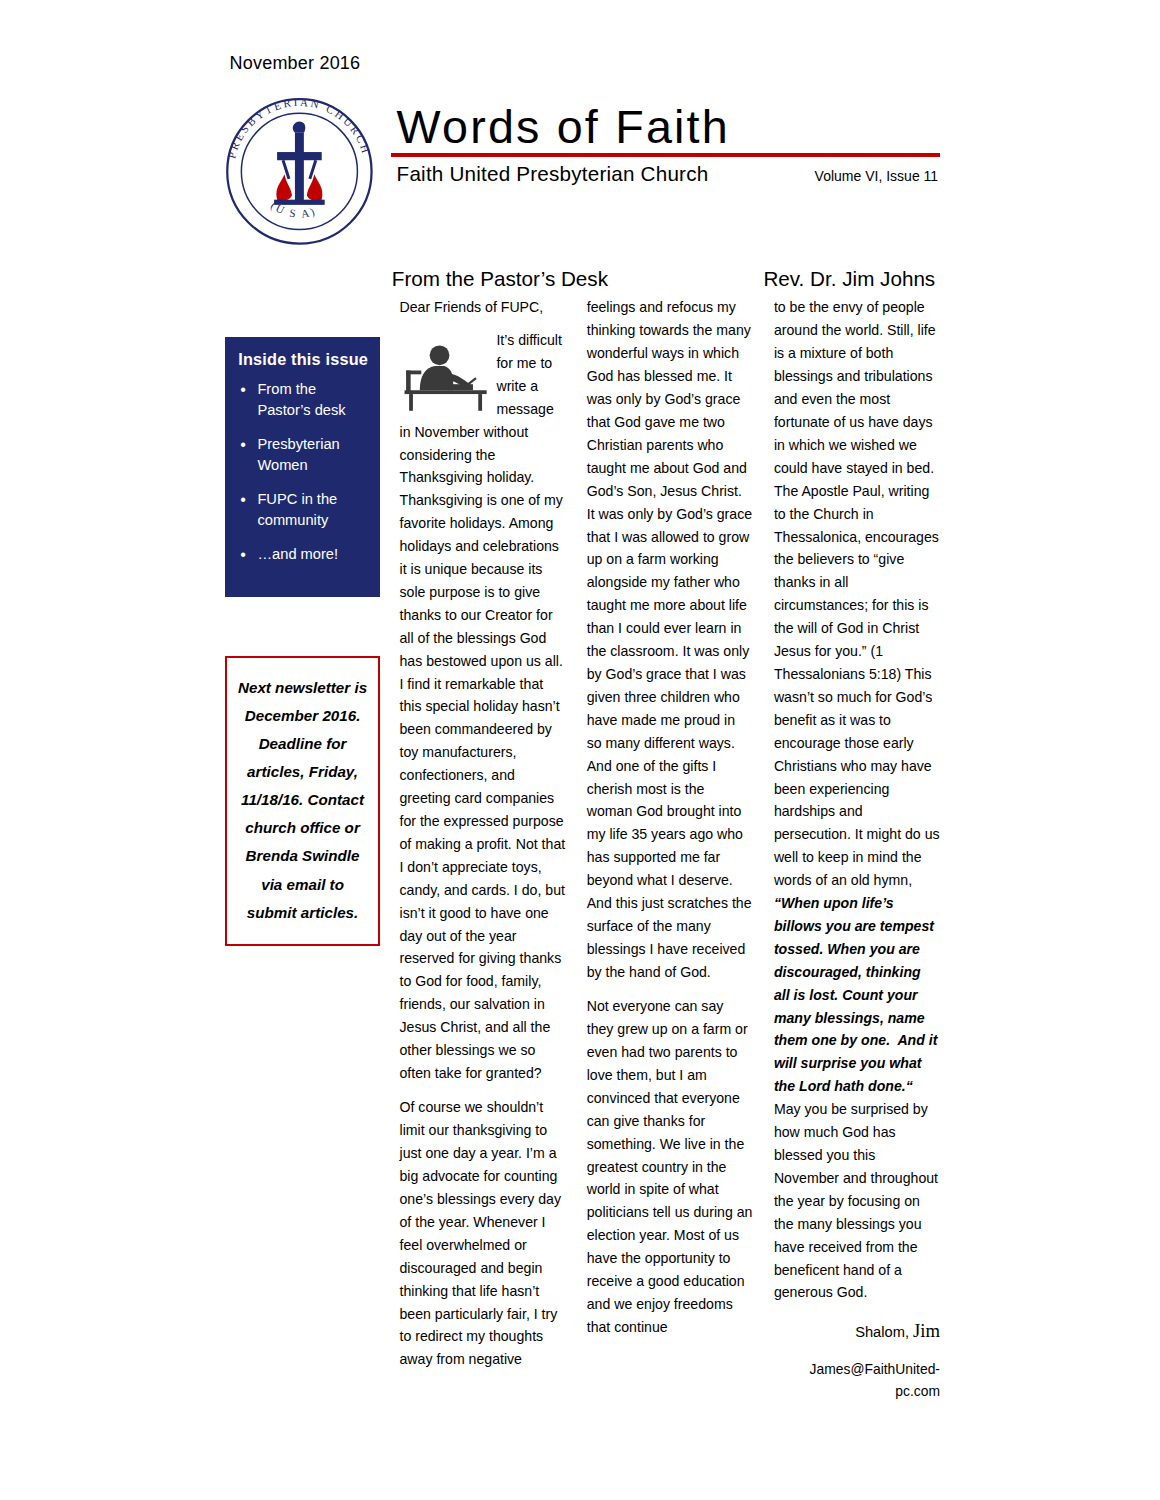November 2016
PRESBYTERIAN CHURCH (U S A)
Words of Faith
Faith United Presbyterian Church Volume VI, Issue 11
From the Pastor’s Desk
Rev. Dr. Jim Johns
Inside this issue
From the Pastor’s desk
Presbyterian Women
FUPC in the community
…and more!
Next newsletter is December 2016. Deadline for articles, Friday, 11/18/16. Contact church office or Brenda Swindle via email to submit articles.
Dear Friends of FUPC,
It’s difficult for me to write a message in November without considering the Thanksgiving holiday. Thanksgiving is one of my favorite holidays. Among holidays and celebrations it is unique because its sole purpose is to give thanks to our Creator for all of the blessings God has bestowed upon us all. I find it remarkable that this special holiday hasn’t been commandeered by toy manufacturers, confectioners, and greeting card companies for the expressed purpose of making a profit. Not that I don’t appreciate toys, candy, and cards. I do, but isn’t it good to have one day out of the year reserved for giving thanks to God for food, family, friends, our salvation in Jesus Christ, and all the other blessings we so often take for granted?
Of course we shouldn’t limit our thanksgiving to just one day a year. I’m a big advocate for counting one’s blessings every day of the year. Whenever I feel overwhelmed or discouraged and begin thinking that life hasn’t been particularly fair, I try to redirect my thoughts away from negative
feelings and refocus my thinking towards the many wonderful ways in which God has blessed me. It was only by God’s grace that God gave me two Christian parents who taught me about God and God’s Son, Jesus Christ. It was only by God’s grace that I was allowed to grow up on a farm working alongside my father who taught me more about life than I could ever learn in the classroom. It was only by God’s grace that I was given three children who have made me proud in so many different ways. And one of the gifts I cherish most is the woman God brought into my life 35 years ago who has supported me far beyond what I deserve. And this just scratches the surface of the many blessings I have received by the hand of God.
Not everyone can say they grew up on a farm or even had two parents to love them, but I am convinced that everyone can give thanks for something. We live in the greatest country in the world in spite of what politicians tell us during an election year. Most of us have the opportunity to receive a good education and we enjoy freedoms that continue
to be the envy of people around the world. Still, life is a mixture of both blessings and tribulations and even the most fortunate of us have days in which we wished we could have stayed in bed. The Apostle Paul, writing to the Church in Thessalonica, encourages the believers to “give thanks in all circumstances; for this is the will of God in Christ Jesus for you.” (1 Thessalonians 5:18) This wasn’t so much for God’s benefit as it was to encourage those early Christians who may have been experiencing hardships and persecution. It might do us well to keep in mind the words of an old hymn, “When upon life’s billows you are tempest tossed. When you are discouraged, thinking all is lost. Count your many blessings, name them one by one. And it will surprise you what the Lord hath done.“ May you be surprised by how much God has blessed you this November and throughout the year by focusing on the many blessings you have received from the beneficent hand of a generous God.
Shalom, Jim
James@FaithUnited-pc.com